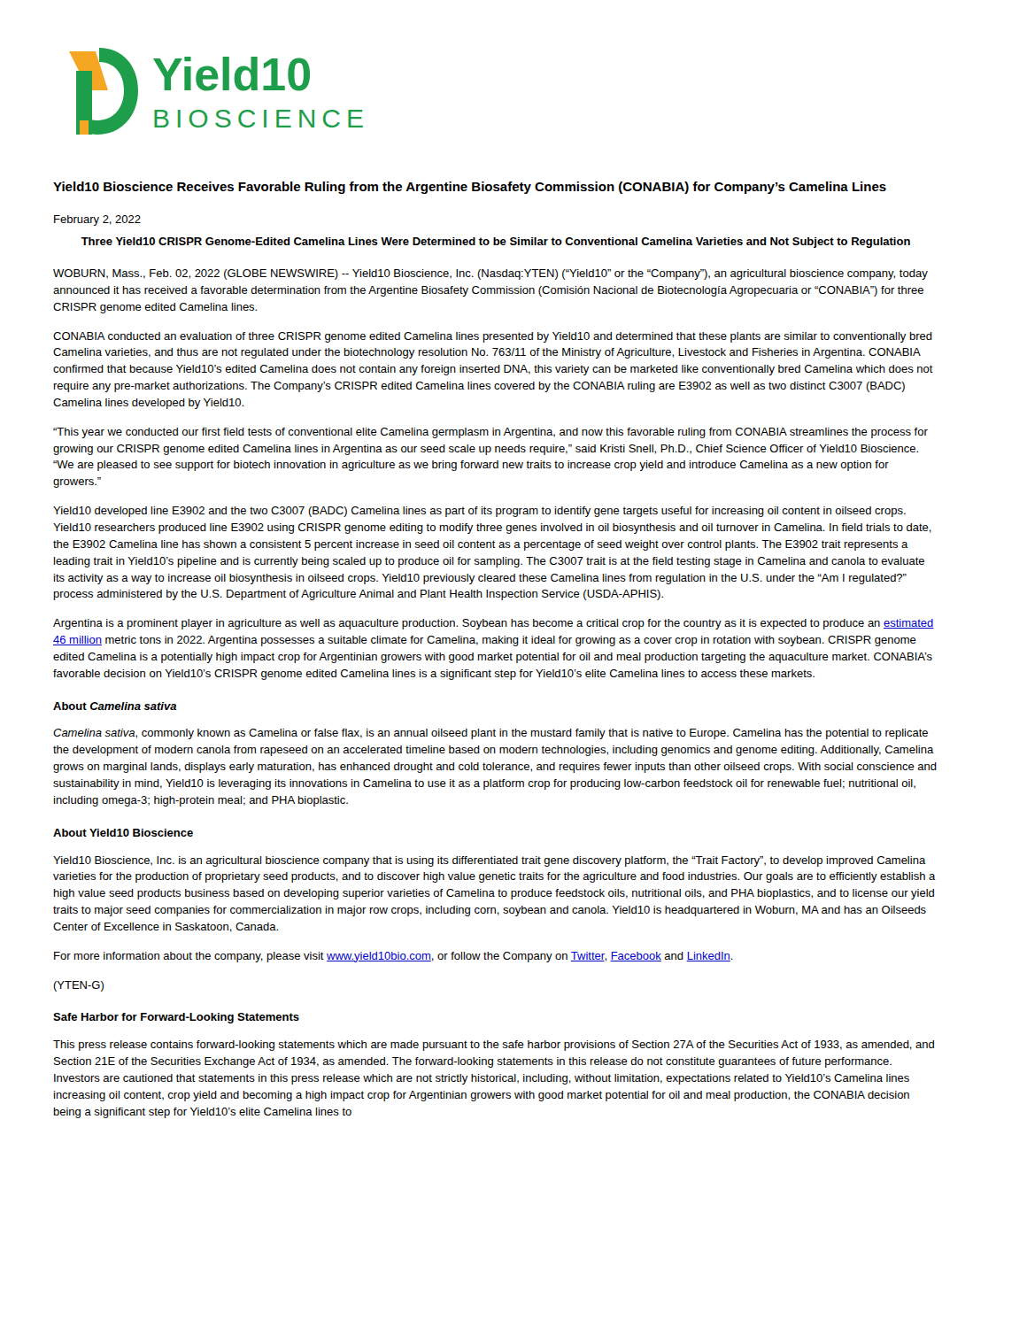Yield10 BIOSCIENCE
Yield10 Bioscience Receives Favorable Ruling from the Argentine Biosafety Commission (CONABIA) for Company’s Camelina Lines
February 2, 2022
Three Yield10 CRISPR Genome-Edited Camelina Lines Were Determined to be Similar to Conventional Camelina Varieties and Not Subject to Regulation
WOBURN, Mass., Feb. 02, 2022 (GLOBE NEWSWIRE) -- Yield10 Bioscience, Inc. (Nasdaq:YTEN) (“Yield10” or the “Company”), an agricultural bioscience company, today announced it has received a favorable determination from the Argentine Biosafety Commission (Comisión Nacional de Biotecnología Agropecuaria or “CONABIA”) for three CRISPR genome edited Camelina lines.
CONABIA conducted an evaluation of three CRISPR genome edited Camelina lines presented by Yield10 and determined that these plants are similar to conventionally bred Camelina varieties, and thus are not regulated under the biotechnology resolution No. 763/11 of the Ministry of Agriculture, Livestock and Fisheries in Argentina. CONABIA confirmed that because Yield10’s edited Camelina does not contain any foreign inserted DNA, this variety can be marketed like conventionally bred Camelina which does not require any pre-market authorizations. The Company’s CRISPR edited Camelina lines covered by the CONABIA ruling are E3902 as well as two distinct C3007 (BADC) Camelina lines developed by Yield10.
“This year we conducted our first field tests of conventional elite Camelina germplasm in Argentina, and now this favorable ruling from CONABIA streamlines the process for growing our CRISPR genome edited Camelina lines in Argentina as our seed scale up needs require,” said Kristi Snell, Ph.D., Chief Science Officer of Yield10 Bioscience. “We are pleased to see support for biotech innovation in agriculture as we bring forward new traits to increase crop yield and introduce Camelina as a new option for growers.”
Yield10 developed line E3902 and the two C3007 (BADC) Camelina lines as part of its program to identify gene targets useful for increasing oil content in oilseed crops. Yield10 researchers produced line E3902 using CRISPR genome editing to modify three genes involved in oil biosynthesis and oil turnover in Camelina. In field trials to date, the E3902 Camelina line has shown a consistent 5 percent increase in seed oil content as a percentage of seed weight over control plants. The E3902 trait represents a leading trait in Yield10’s pipeline and is currently being scaled up to produce oil for sampling. The C3007 trait is at the field testing stage in Camelina and canola to evaluate its activity as a way to increase oil biosynthesis in oilseed crops. Yield10 previously cleared these Camelina lines from regulation in the U.S. under the “Am I regulated?” process administered by the U.S. Department of Agriculture Animal and Plant Health Inspection Service (USDA-APHIS).
Argentina is a prominent player in agriculture as well as aquaculture production. Soybean has become a critical crop for the country as it is expected to produce an estimated 46 million metric tons in 2022. Argentina possesses a suitable climate for Camelina, making it ideal for growing as a cover crop in rotation with soybean. CRISPR genome edited Camelina is a potentially high impact crop for Argentinian growers with good market potential for oil and meal production targeting the aquaculture market. CONABIA’s favorable decision on Yield10’s CRISPR genome edited Camelina lines is a significant step for Yield10’s elite Camelina lines to access these markets.
About Camelina sativa
Camelina sativa, commonly known as Camelina or false flax, is an annual oilseed plant in the mustard family that is native to Europe. Camelina has the potential to replicate the development of modern canola from rapeseed on an accelerated timeline based on modern technologies, including genomics and genome editing. Additionally, Camelina grows on marginal lands, displays early maturation, has enhanced drought and cold tolerance, and requires fewer inputs than other oilseed crops. With social conscience and sustainability in mind, Yield10 is leveraging its innovations in Camelina to use it as a platform crop for producing low-carbon feedstock oil for renewable fuel; nutritional oil, including omega-3; high-protein meal; and PHA bioplastic.
About Yield10 Bioscience
Yield10 Bioscience, Inc. is an agricultural bioscience company that is using its differentiated trait gene discovery platform, the “Trait Factory”, to develop improved Camelina varieties for the production of proprietary seed products, and to discover high value genetic traits for the agriculture and food industries. Our goals are to efficiently establish a high value seed products business based on developing superior varieties of Camelina to produce feedstock oils, nutritional oils, and PHA bioplastics, and to license our yield traits to major seed companies for commercialization in major row crops, including corn, soybean and canola. Yield10 is headquartered in Woburn, MA and has an Oilseeds Center of Excellence in Saskatoon, Canada.
For more information about the company, please visit www.yield10bio.com, or follow the Company on Twitter, Facebook and LinkedIn.
(YTEN-G)
Safe Harbor for Forward-Looking Statements
This press release contains forward-looking statements which are made pursuant to the safe harbor provisions of Section 27A of the Securities Act of 1933, as amended, and Section 21E of the Securities Exchange Act of 1934, as amended. The forward-looking statements in this release do not constitute guarantees of future performance. Investors are cautioned that statements in this press release which are not strictly historical, including, without limitation, expectations related to Yield10’s Camelina lines increasing oil content, crop yield and becoming a high impact crop for Argentinian growers with good market potential for oil and meal production, the CONABIA decision being a significant step for Yield10’s elite Camelina lines to